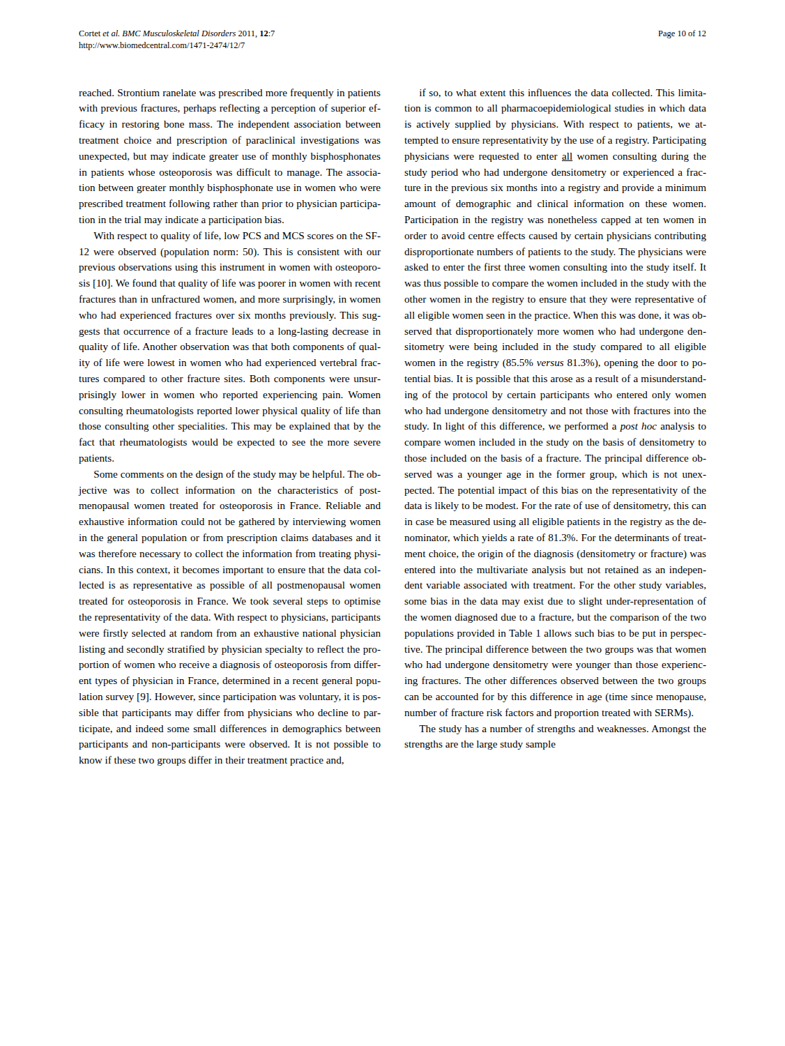Cortet et al. BMC Musculoskeletal Disorders 2011, 12:7 http://www.biomedcentral.com/1471-2474/12/7
Page 10 of 12
reached. Strontium ranelate was prescribed more frequently in patients with previous fractures, perhaps reflecting a perception of superior efficacy in restoring bone mass. The independent association between treatment choice and prescription of paraclinical investigations was unexpected, but may indicate greater use of monthly bisphosphonates in patients whose osteoporosis was difficult to manage. The association between greater monthly bisphosphonate use in women who were prescribed treatment following rather than prior to physician participation in the trial may indicate a participation bias.
With respect to quality of life, low PCS and MCS scores on the SF-12 were observed (population norm: 50). This is consistent with our previous observations using this instrument in women with osteoporosis [10]. We found that quality of life was poorer in women with recent fractures than in unfractured women, and more surprisingly, in women who had experienced fractures over six months previously. This suggests that occurrence of a fracture leads to a long-lasting decrease in quality of life. Another observation was that both components of quality of life were lowest in women who had experienced vertebral fractures compared to other fracture sites. Both components were unsurprisingly lower in women who reported experiencing pain. Women consulting rheumatologists reported lower physical quality of life than those consulting other specialities. This may be explained that by the fact that rheumatologists would be expected to see the more severe patients.
Some comments on the design of the study may be helpful. The objective was to collect information on the characteristics of postmenopausal women treated for osteoporosis in France. Reliable and exhaustive information could not be gathered by interviewing women in the general population or from prescription claims databases and it was therefore necessary to collect the information from treating physicians. In this context, it becomes important to ensure that the data collected is as representative as possible of all postmenopausal women treated for osteoporosis in France. We took several steps to optimise the representativity of the data. With respect to physicians, participants were firstly selected at random from an exhaustive national physician listing and secondly stratified by physician specialty to reflect the proportion of women who receive a diagnosis of osteoporosis from different types of physician in France, determined in a recent general population survey [9]. However, since participation was voluntary, it is possible that participants may differ from physicians who decline to participate, and indeed some small differences in demographics between participants and non-participants were observed. It is not possible to know if these two groups differ in their treatment practice and,
if so, to what extent this influences the data collected. This limitation is common to all pharmacoepidemiological studies in which data is actively supplied by physicians. With respect to patients, we attempted to ensure representativity by the use of a registry. Participating physicians were requested to enter all women consulting during the study period who had undergone densitometry or experienced a fracture in the previous six months into a registry and provide a minimum amount of demographic and clinical information on these women. Participation in the registry was nonetheless capped at ten women in order to avoid centre effects caused by certain physicians contributing disproportionate numbers of patients to the study. The physicians were asked to enter the first three women consulting into the study itself. It was thus possible to compare the women included in the study with the other women in the registry to ensure that they were representative of all eligible women seen in the practice. When this was done, it was observed that disproportionately more women who had undergone densitometry were being included in the study compared to all eligible women in the registry (85.5% versus 81.3%), opening the door to potential bias. It is possible that this arose as a result of a misunderstanding of the protocol by certain participants who entered only women who had undergone densitometry and not those with fractures into the study. In light of this difference, we performed a post hoc analysis to compare women included in the study on the basis of densitometry to those included on the basis of a fracture. The principal difference observed was a younger age in the former group, which is not unexpected. The potential impact of this bias on the representativity of the data is likely to be modest. For the rate of use of densitometry, this can in case be measured using all eligible patients in the registry as the denominator, which yields a rate of 81.3%. For the determinants of treatment choice, the origin of the diagnosis (densitometry or fracture) was entered into the multivariate analysis but not retained as an independent variable associated with treatment. For the other study variables, some bias in the data may exist due to slight under-representation of the women diagnosed due to a fracture, but the comparison of the two populations provided in Table 1 allows such bias to be put in perspective. The principal difference between the two groups was that women who had undergone densitometry were younger than those experiencing fractures. The other differences observed between the two groups can be accounted for by this difference in age (time since menopause, number of fracture risk factors and proportion treated with SERMs).
The study has a number of strengths and weaknesses. Amongst the strengths are the large study sample